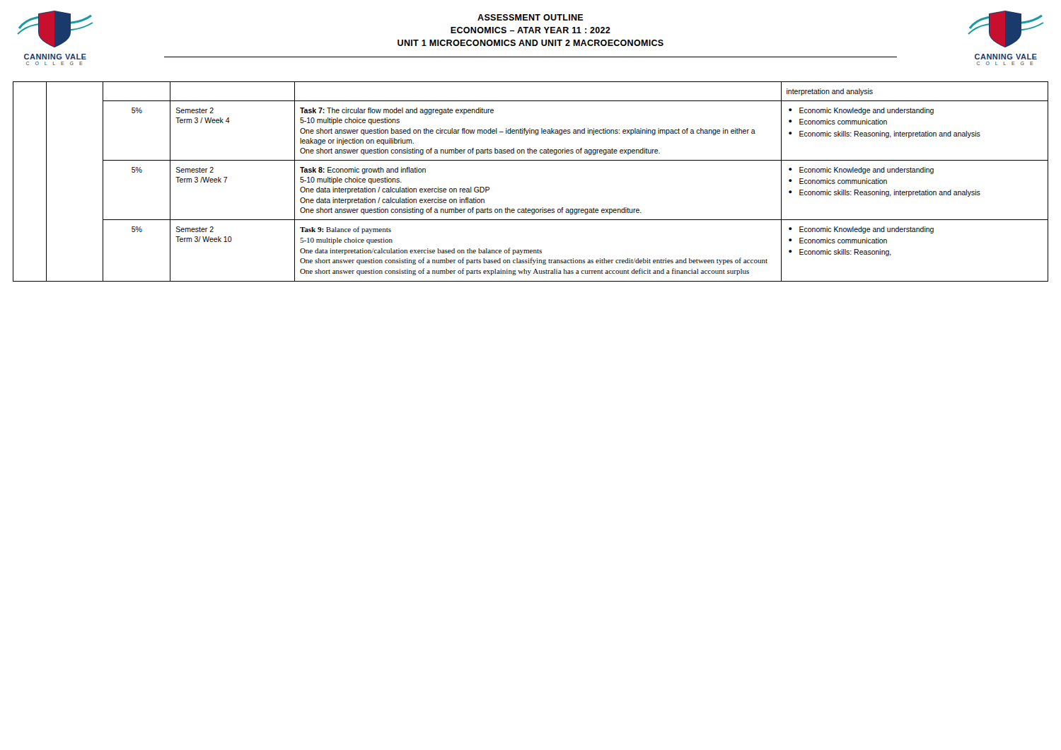CANNING VALE
C O L L E G E
ASSESSMENT OUTLINE
ECONOMICS – ATAR YEAR 11 : 2022
UNIT 1 MICROECONOMICS AND UNIT 2 MACROECONOMICS
CANNING VALE
C O L L E G E
| | | | | | interpretation and analysis |
| 5% | Semester 2 Term 3 / Week 4 | Task 7: The circular flow model and aggregate expenditure 5-10 multiple choice questions One short answer question based on the circular flow model – identifying leakages and injections: explaining impact of a change in either a leakage or injection on equilibrium. One short answer question consisting of a number of parts based on the categories of aggregate expenditure. | Economic Knowledge and understanding Economics communication Economic skills: Reasoning, interpretation and analysis |
| 5% | Semester 2 Term 3 /Week 7 | Task 8: Economic growth and inflation 5-10 multiple choice questions. One data interpretation / calculation exercise on real GDP One data interpretation / calculation exercise on inflation One short answer question consisting of a number of parts on the categorises of aggregate expenditure. | Economic Knowledge and understanding Economics communication Economic skills: Reasoning, interpretation and analysis |
| 5% | Semester 2 Term 3/ Week 10 | Task 9: Balance of payments 5-10 multiple choice question One data interpretation/calculation exercise based on the balance of payments One short answer question consisting of a number of parts based on classifying transactions as either credit/debit entries and between types of account One short answer question consisting of a number of parts explaining why Australia has a current account deficit and a financial account surplus | Economic Knowledge and understanding Economics communication Economic skills: Reasoning, |